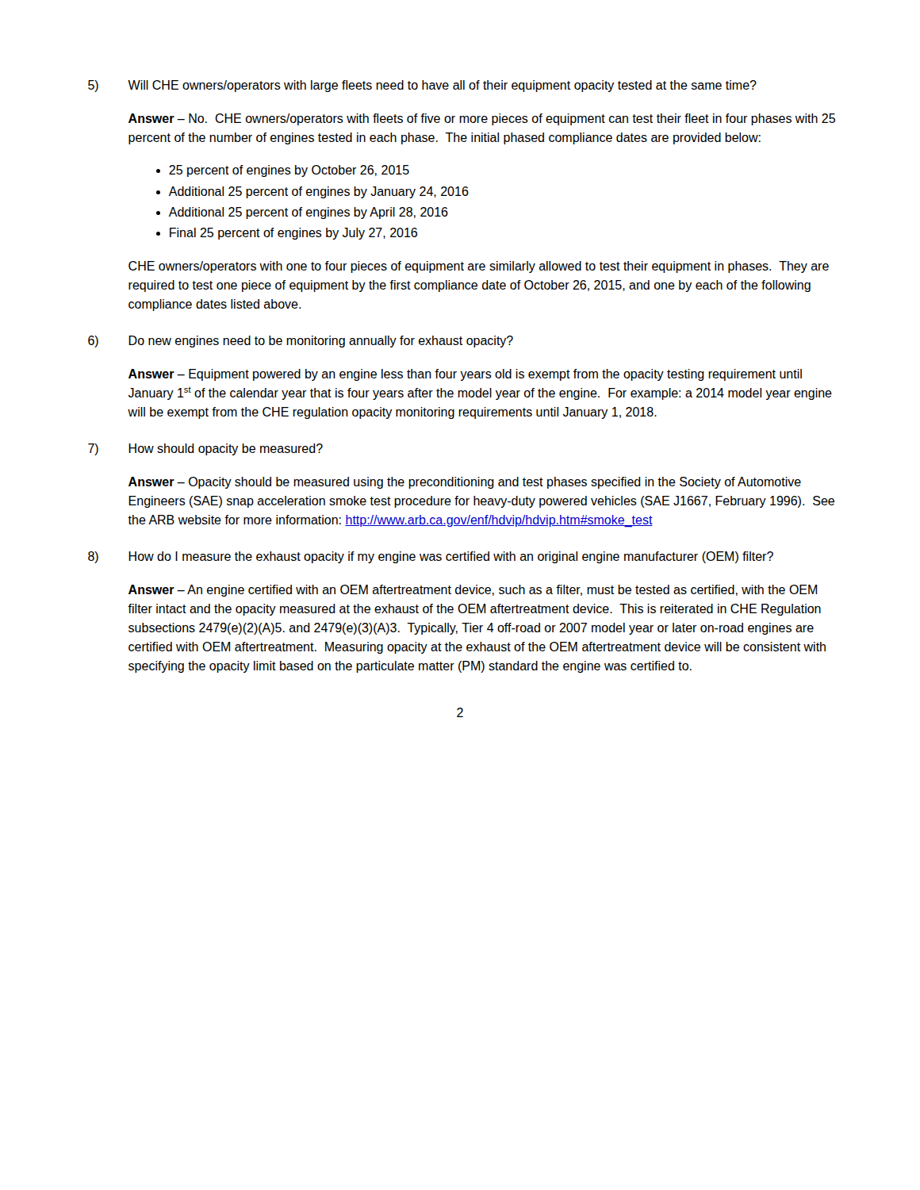5)
Will CHE owners/operators with large fleets need to have all of their equipment opacity tested at the same time?
Answer – No. CHE owners/operators with fleets of five or more pieces of equipment can test their fleet in four phases with 25 percent of the number of engines tested in each phase. The initial phased compliance dates are provided below:
25 percent of engines by October 26, 2015
Additional 25 percent of engines by January 24, 2016
Additional 25 percent of engines by April 28, 2016
Final 25 percent of engines by July 27, 2016
CHE owners/operators with one to four pieces of equipment are similarly allowed to test their equipment in phases. They are required to test one piece of equipment by the first compliance date of October 26, 2015, and one by each of the following compliance dates listed above.
6)
Do new engines need to be monitoring annually for exhaust opacity?
Answer – Equipment powered by an engine less than four years old is exempt from the opacity testing requirement until January 1st of the calendar year that is four years after the model year of the engine. For example: a 2014 model year engine will be exempt from the CHE regulation opacity monitoring requirements until January 1, 2018.
7)
How should opacity be measured?
Answer – Opacity should be measured using the preconditioning and test phases specified in the Society of Automotive Engineers (SAE) snap acceleration smoke test procedure for heavy-duty powered vehicles (SAE J1667, February 1996). See the ARB website for more information: http://www.arb.ca.gov/enf/hdvip/hdvip.htm#smoke_test
8)
How do I measure the exhaust opacity if my engine was certified with an original engine manufacturer (OEM) filter?
Answer – An engine certified with an OEM aftertreatment device, such as a filter, must be tested as certified, with the OEM filter intact and the opacity measured at the exhaust of the OEM aftertreatment device. This is reiterated in CHE Regulation subsections 2479(e)(2)(A)5. and 2479(e)(3)(A)3. Typically, Tier 4 off-road or 2007 model year or later on-road engines are certified with OEM aftertreatment. Measuring opacity at the exhaust of the OEM aftertreatment device will be consistent with specifying the opacity limit based on the particulate matter (PM) standard the engine was certified to.
2